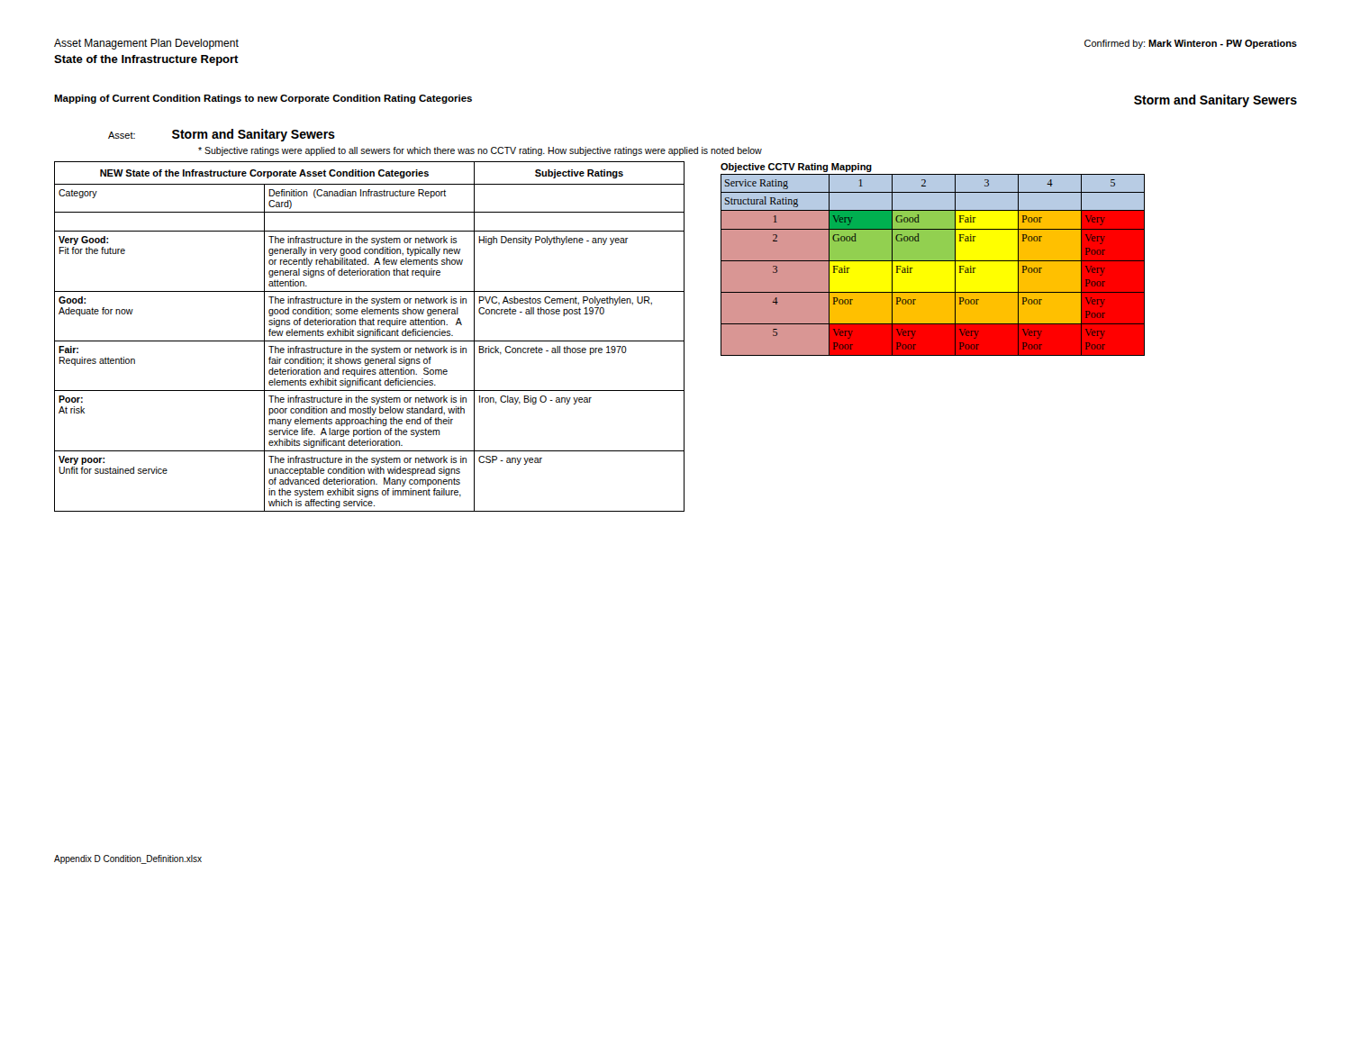Asset Management Plan Development
State of the Infrastructure Report
Confirmed by: Mark Winteron - PW Operations
Mapping of Current Condition Ratings to new Corporate Condition Rating Categories
Storm and Sanitary Sewers
Asset: Storm and Sanitary Sewers
* Subjective ratings were applied to all sewers for which there was no CCTV rating. How subjective ratings were applied is noted below
| NEW State of the Infrastructure Corporate Asset Condition Categories | Subjective Ratings |
| --- | --- |
| Category | Definition (Canadian Infrastructure Report Card) | |
| Very Good: Fit for the future | The infrastructure in the system or network is generally in very good condition, typically new or recently rehabilitated. A few elements show general signs of deterioration that require attention. | High Density Polythylene - any year |
| Good: Adequate for now | The infrastructure in the system or network is in good condition; some elements show general signs of deterioration that require attention. A few elements exhibit significant deficiencies. | PVC, Asbestos Cement, Polyethylen, UR, Concrete - all those post 1970 |
| Fair: Requires attention | The infrastructure in the system or network is in fair condition; it shows general signs of deterioration and requires attention. Some elements exhibit significant deficiencies. | Brick, Concrete - all those pre 1970 |
| Poor: At risk | The infrastructure in the system or network is in poor condition and mostly below standard, with many elements approaching the end of their service life. A large portion of the system exhibits significant deterioration. | Iron, Clay, Big O - any year |
| Very poor: Unfit for sustained service | The infrastructure in the system or network is in unacceptable condition with widespread signs of advanced deterioration. Many components in the system exhibit signs of imminent failure, which is affecting service. | CSP - any year |
Objective CCTV Rating Mapping
| Service Rating | 1 | 2 | 3 | 4 | 5 |
| Structural Rating | | | | | |
| 1 | Very | Good | Fair | Poor | Very |
| 2 | Good | Good | Fair | Poor | Very Poor |
| 3 | Fair | Fair | Fair | Poor | Very Poor |
| 4 | Poor | Poor | Poor | Poor | Very Poor |
| 5 | Very Poor | Very Poor | Very Poor | Very Poor | Very Poor |
Appendix D Condition_Definition.xlsx